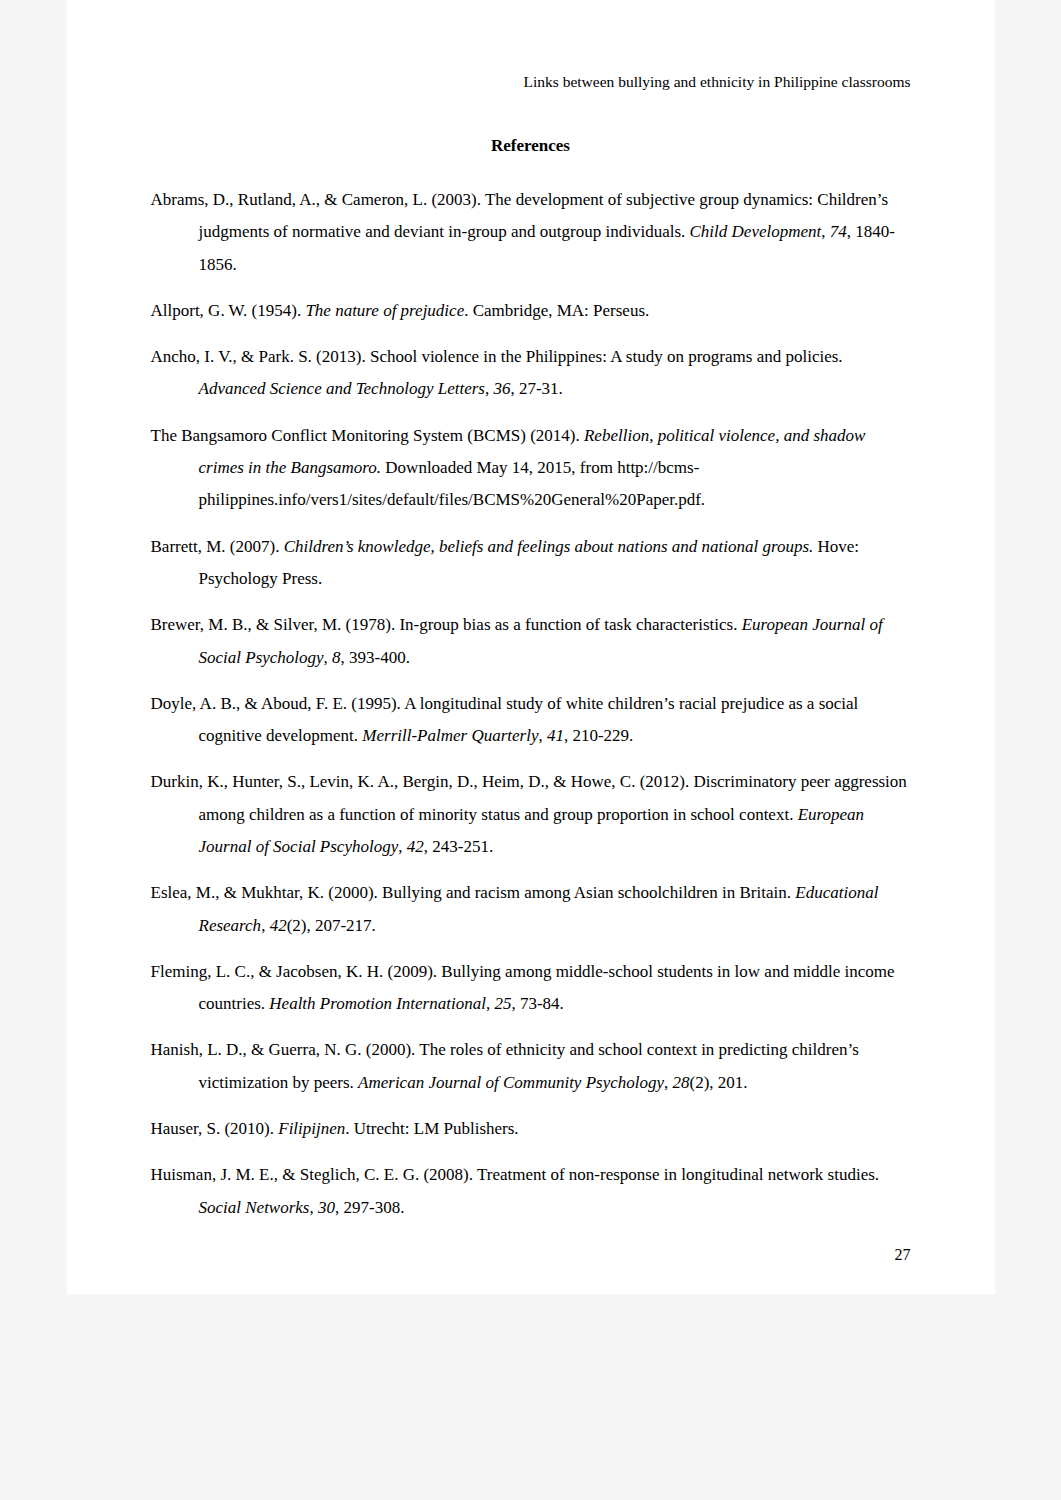Links between bullying and ethnicity in Philippine classrooms
References
Abrams, D., Rutland, A., & Cameron, L. (2003). The development of subjective group dynamics: Children’s judgments of normative and deviant in-group and outgroup individuals. Child Development, 74, 1840-1856.
Allport, G. W. (1954). The nature of prejudice. Cambridge, MA: Perseus.
Ancho, I. V., & Park. S. (2013). School violence in the Philippines: A study on programs and policies. Advanced Science and Technology Letters, 36, 27-31.
The Bangsamoro Conflict Monitoring System (BCMS) (2014). Rebellion, political violence, and shadow crimes in the Bangsamoro. Downloaded May 14, 2015, from http://bcms-philippines.info/vers1/sites/default/files/BCMS%20General%20Paper.pdf.
Barrett, M. (2007). Children’s knowledge, beliefs and feelings about nations and national groups. Hove: Psychology Press.
Brewer, M. B., & Silver, M. (1978). In-group bias as a function of task characteristics. European Journal of Social Psychology, 8, 393-400.
Doyle, A. B., & Aboud, F. E. (1995). A longitudinal study of white children’s racial prejudice as a social cognitive development. Merrill-Palmer Quarterly, 41, 210-229.
Durkin, K., Hunter, S., Levin, K. A., Bergin, D., Heim, D., & Howe, C. (2012). Discriminatory peer aggression among children as a function of minority status and group proportion in school context. European Journal of Social Pscyhology, 42, 243-251.
Eslea, M., & Mukhtar, K. (2000). Bullying and racism among Asian schoolchildren in Britain. Educational Research, 42(2), 207-217.
Fleming, L. C., & Jacobsen, K. H. (2009). Bullying among middle-school students in low and middle income countries. Health Promotion International, 25, 73-84.
Hanish, L. D., & Guerra, N. G. (2000). The roles of ethnicity and school context in predicting children’s victimization by peers. American Journal of Community Psychology, 28(2), 201.
Hauser, S. (2010). Filipijnen. Utrecht: LM Publishers.
Huisman, J. M. E., & Steglich, C. E. G. (2008). Treatment of non-response in longitudinal network studies. Social Networks, 30, 297-308.
27